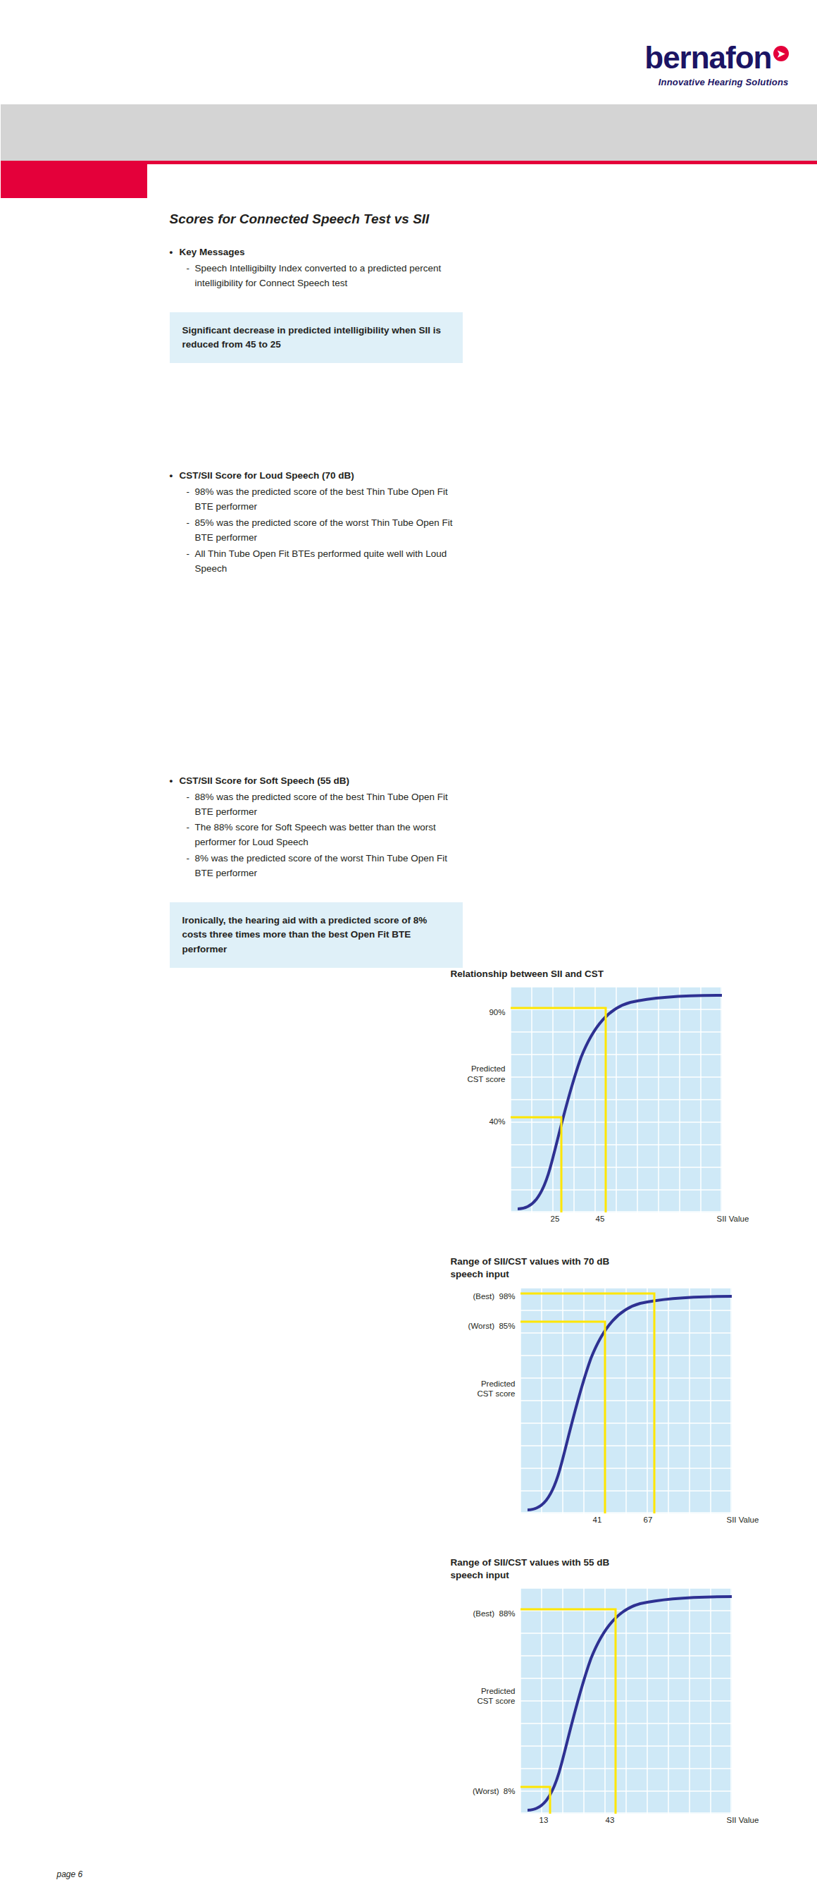bernafon➤
Innovative Hearing Solutions
Scores for Connected Speech Test vs SII
Key Messages
Speech Intelligibilty Index converted to a predicted percent intelligibility for Connect Speech test
Significant decrease in predicted intelligibility when SII is reduced from 45 to 25
CST/SII Score for Loud Speech (70 dB)
98% was the predicted score of the best Thin Tube Open Fit BTE performer
85% was the predicted score of the worst Thin Tube Open Fit BTE performer
All Thin Tube Open Fit BTEs performed quite well with Loud Speech
CST/SII Score for Soft Speech (55 dB)
88% was the predicted score of the best Thin Tube Open Fit BTE performer
The 88% score for Soft Speech was better than the worst performer for Loud Speech
8% was the predicted score of the worst Thin Tube Open Fit BTE performer
Ironically, the hearing aid with a predicted score of 8% costs three times more than the best Open Fit BTE performer
Relationship between SII and CST
90% 40% Predicted
CST score
25 45 SII Value
Range of SII/CST values with 70 dB
speech input
(Best) 98% (Worst) 85% Predicted
CST score
41 67 SII Value
Range of SII/CST values with 55 dB
speech input
(Best) 88% Predicted
CST score (Worst) 8%
13 43 SII Value
page 6